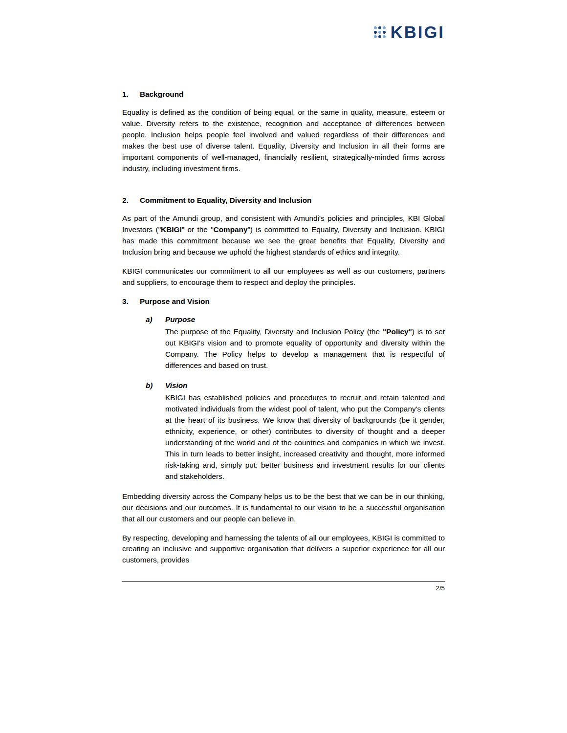KBIGI
1. Background
Equality is defined as the condition of being equal, or the same in quality, measure, esteem or value. Diversity refers to the existence, recognition and acceptance of differences between people. Inclusion helps people feel involved and valued regardless of their differences and makes the best use of diverse talent. Equality, Diversity and Inclusion in all their forms are important components of well-managed, financially resilient, strategically-minded firms across industry, including investment firms.
2. Commitment to Equality, Diversity and Inclusion
As part of the Amundi group, and consistent with Amundi's policies and principles, KBI Global Investors ("KBIGI" or the "Company") is committed to Equality, Diversity and Inclusion. KBIGI has made this commitment because we see the great benefits that Equality, Diversity and Inclusion bring and because we uphold the highest standards of ethics and integrity.
KBIGI communicates our commitment to all our employees as well as our customers, partners and suppliers, to encourage them to respect and deploy the principles.
3. Purpose and Vision
a)
Purpose
The purpose of the Equality, Diversity and Inclusion Policy (the "Policy") is to set out KBIGI's vision and to promote equality of opportunity and diversity within the Company. The Policy helps to develop a management that is respectful of differences and based on trust.
b)
Vision
KBIGI has established policies and procedures to recruit and retain talented and motivated individuals from the widest pool of talent, who put the Company's clients at the heart of its business. We know that diversity of backgrounds (be it gender, ethnicity, experience, or other) contributes to diversity of thought and a deeper understanding of the world and of the countries and companies in which we invest. This in turn leads to better insight, increased creativity and thought, more informed risk-taking and, simply put: better business and investment results for our clients and stakeholders.
Embedding diversity across the Company helps us to be the best that we can be in our thinking, our decisions and our outcomes. It is fundamental to our vision to be a successful organisation that all our customers and our people can believe in.
By respecting, developing and harnessing the talents of all our employees, KBIGI is committed to creating an inclusive and supportive organisation that delivers a superior experience for all our customers, provides
2/5